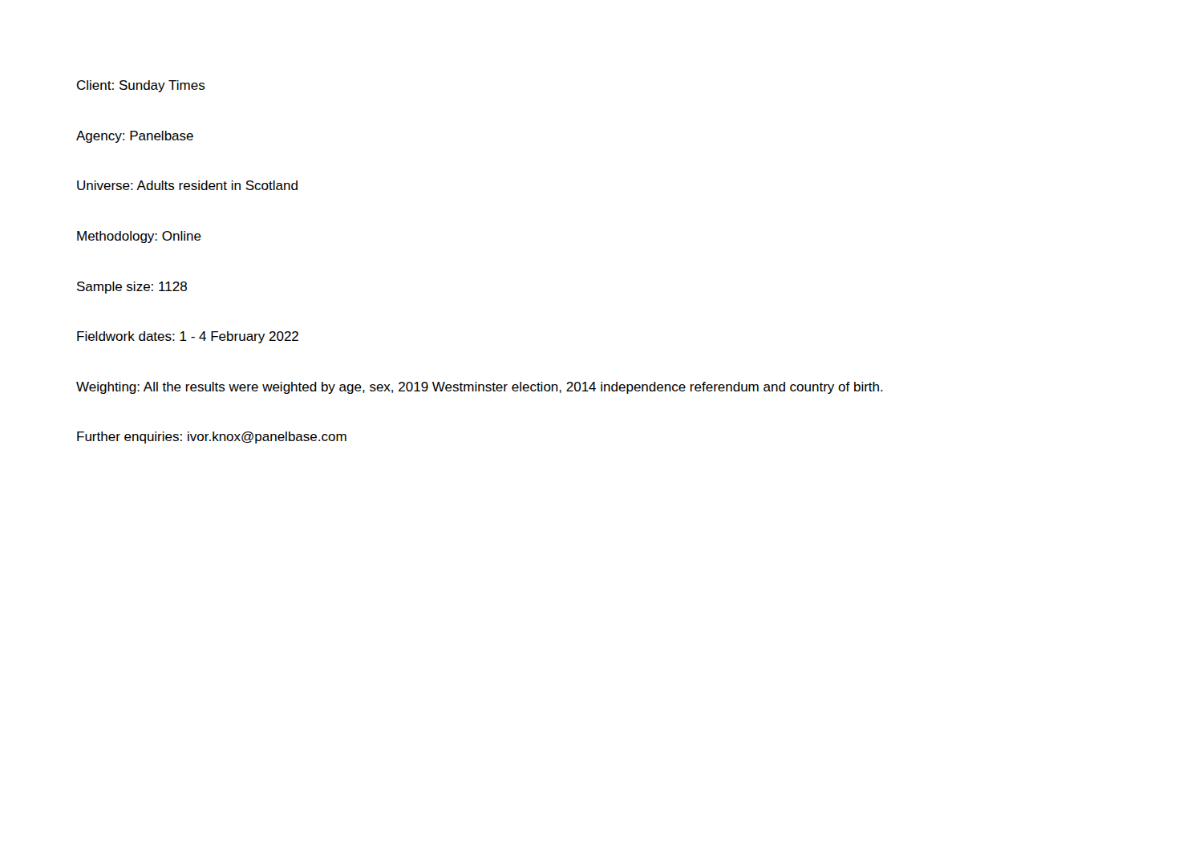Client: Sunday Times
Agency: Panelbase
Universe: Adults resident in Scotland
Methodology: Online
Sample size: 1128
Fieldwork dates: 1 - 4 February 2022
Weighting: All the results were weighted by age, sex, 2019 Westminster election, 2014 independence referendum and country of birth.
Further enquiries: ivor.knox@panelbase.com